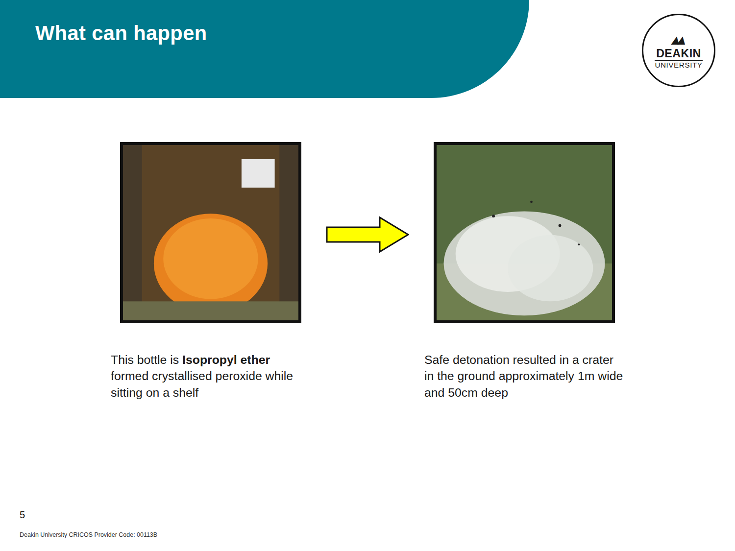What can happen
▴▴
DEAKIN
UNIVERSITY
This bottle is Isopropyl ether formed crystallised peroxide while sitting on a shelf
Safe detonation resulted in a crater in the ground approximately 1m wide and 50cm deep
5
Deakin University CRICOS Provider Code: 00113B